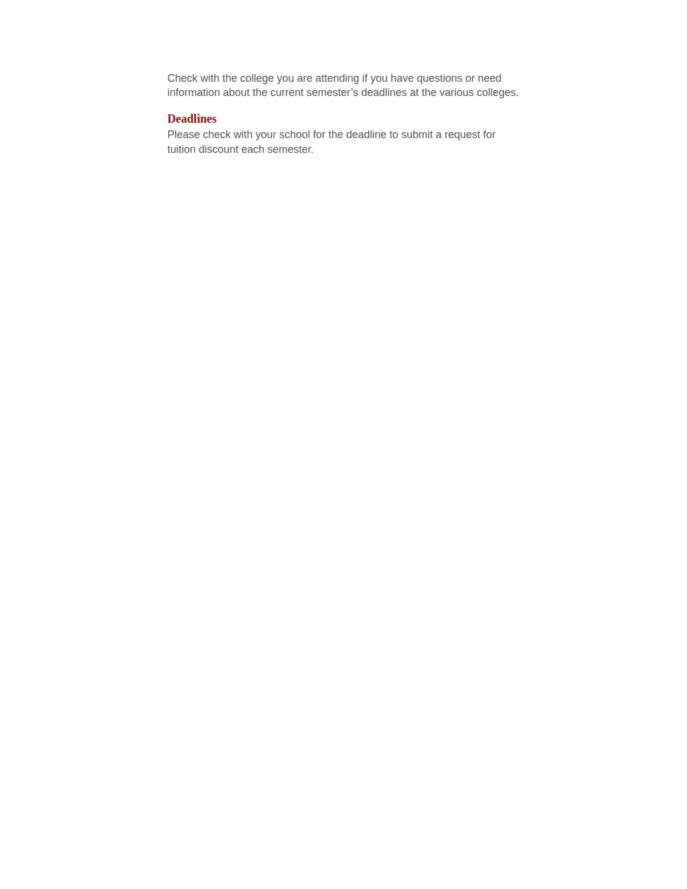Check with the college you are attending if you have questions or need information about the current semester’s deadlines at the various colleges.
Deadlines
Please check with your school for the deadline to submit a request for tuition discount each semester.